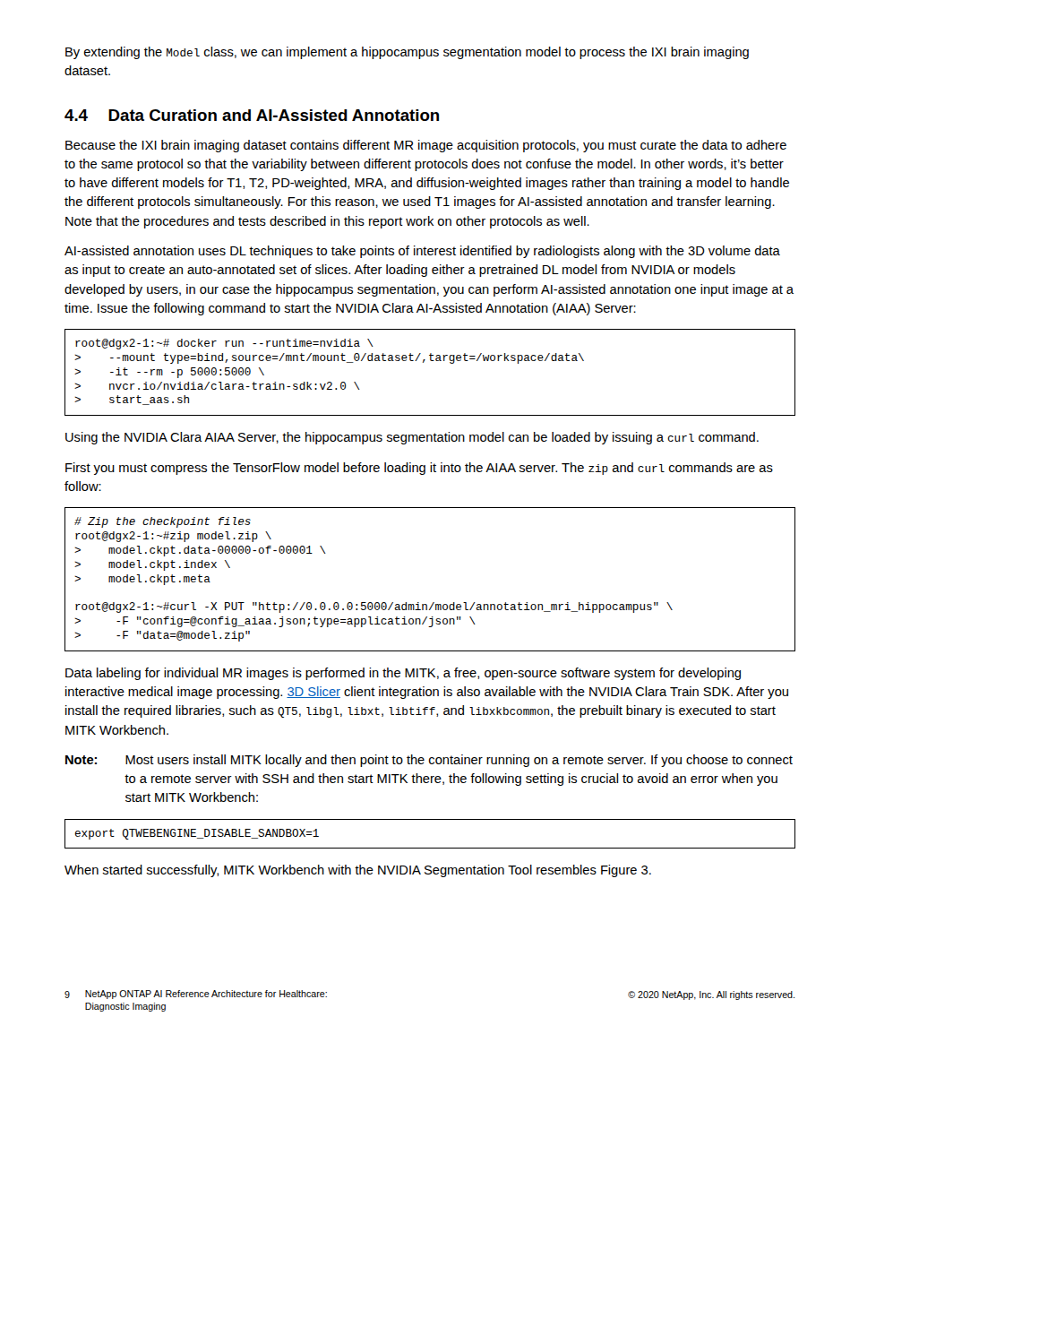By extending the Model class, we can implement a hippocampus segmentation model to process the IXI brain imaging dataset.
4.4 Data Curation and AI-Assisted Annotation
Because the IXI brain imaging dataset contains different MR image acquisition protocols, you must curate the data to adhere to the same protocol so that the variability between different protocols does not confuse the model. In other words, it’s better to have different models for T1, T2, PD-weighted, MRA, and diffusion-weighted images rather than training a model to handle the different protocols simultaneously. For this reason, we used T1 images for AI-assisted annotation and transfer learning. Note that the procedures and tests described in this report work on other protocols as well.
AI-assisted annotation uses DL techniques to take points of interest identified by radiologists along with the 3D volume data as input to create an auto-annotated set of slices. After loading either a pretrained DL model from NVIDIA or models developed by users, in our case the hippocampus segmentation, you can perform AI-assisted annotation one input image at a time. Issue the following command to start the NVIDIA Clara AI-Assisted Annotation (AIAA) Server:
root@dgx2-1:~# docker run --runtime=nvidia \
>    --mount type=bind,source=/mnt/mount_0/dataset/,target=/workspace/data\
>    -it --rm -p 5000:5000 \
>    nvcr.io/nvidia/clara-train-sdk:v2.0 \
>    start_aas.sh
Using the NVIDIA Clara AIAA Server, the hippocampus segmentation model can be loaded by issuing a curl command.
First you must compress the TensorFlow model before loading it into the AIAA server. The zip and curl commands are as follow:
# Zip the checkpoint files
root@dgx2-1:~#zip model.zip \
>    model.ckpt.data-00000-of-00001 \
>    model.ckpt.index \
>    model.ckpt.meta

root@dgx2-1:~#curl -X PUT "http://0.0.0.0:5000/admin/model/annotation_mri_hippocampus" \
>     -F "config=@config_aiaa.json;type=application/json" \
>     -F "data=@model.zip"
Data labeling for individual MR images is performed in the MITK, a free, open-source software system for developing interactive medical image processing. 3D Slicer client integration is also available with the NVIDIA Clara Train SDK. After you install the required libraries, such as QT5, libgl, libxt, libtiff, and libxkbcommon, the prebuilt binary is executed to start MITK Workbench.
Note:
Most users install MITK locally and then point to the container running on a remote server. If you choose to connect to a remote server with SSH and then start MITK there, the following setting is crucial to avoid an error when you start MITK Workbench:
export QTWEBENGINE_DISABLE_SANDBOX=1
When started successfully, MITK Workbench with the NVIDIA Segmentation Tool resembles Figure 3.
9 NetApp ONTAP AI Reference Architecture for Healthcare:
Diagnostic Imaging
© 2020 NetApp, Inc. All rights reserved.